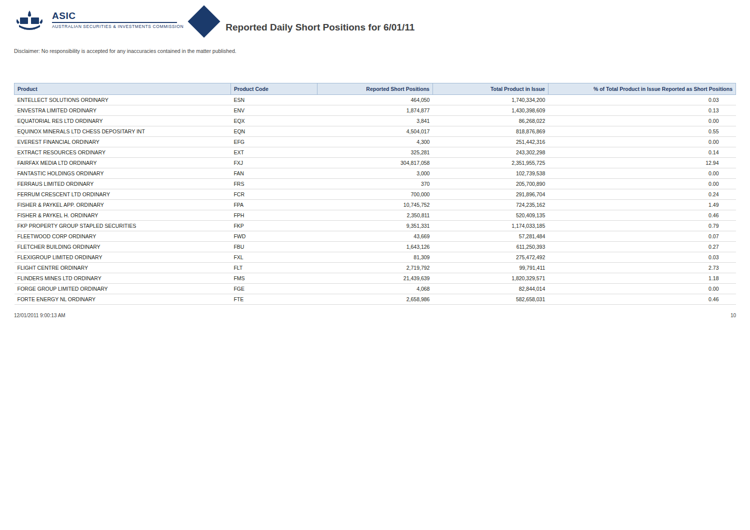ASIC
Australian Securities & Investments Commission
Reported Daily Short Positions for 6/01/11
Disclaimer: No responsibility is accepted for any inaccuracies contained in the matter published.
| Product | Product Code | Reported Short Positions | Total Product in Issue | % of Total Product in Issue Reported as Short Positions |
| --- | --- | --- | --- | --- |
| ENTELLECT SOLUTIONS ORDINARY | ESN | 464,050 | 1,740,334,200 | 0.03 |
| ENVESTRA LIMITED ORDINARY | ENV | 1,874,877 | 1,430,398,609 | 0.13 |
| EQUATORIAL RES LTD ORDINARY | EQX | 3,841 | 86,268,022 | 0.00 |
| EQUINOX MINERALS LTD CHESS DEPOSITARY INT | EQN | 4,504,017 | 818,876,869 | 0.55 |
| EVEREST FINANCIAL ORDINARY | EFG | 4,300 | 251,442,316 | 0.00 |
| EXTRACT RESOURCES ORDINARY | EXT | 325,281 | 243,302,298 | 0.14 |
| FAIRFAX MEDIA LTD ORDINARY | FXJ | 304,817,058 | 2,351,955,725 | 12.94 |
| FANTASTIC HOLDINGS ORDINARY | FAN | 3,000 | 102,739,538 | 0.00 |
| FERRAUS LIMITED ORDINARY | FRS | 370 | 205,700,890 | 0.00 |
| FERRUM CRESCENT LTD ORDINARY | FCR | 700,000 | 291,896,704 | 0.24 |
| FISHER & PAYKEL APP. ORDINARY | FPA | 10,745,752 | 724,235,162 | 1.49 |
| FISHER & PAYKEL H. ORDINARY | FPH | 2,350,811 | 520,409,135 | 0.46 |
| FKP PROPERTY GROUP STAPLED SECURITIES | FKP | 9,351,331 | 1,174,033,185 | 0.79 |
| FLEETWOOD CORP ORDINARY | FWD | 43,669 | 57,281,484 | 0.07 |
| FLETCHER BUILDING ORDINARY | FBU | 1,643,126 | 611,250,393 | 0.27 |
| FLEXIGROUP LIMITED ORDINARY | FXL | 81,309 | 275,472,492 | 0.03 |
| FLIGHT CENTRE ORDINARY | FLT | 2,719,792 | 99,791,411 | 2.73 |
| FLINDERS MINES LTD ORDINARY | FMS | 21,439,639 | 1,820,329,571 | 1.18 |
| FORGE GROUP LIMITED ORDINARY | FGE | 4,068 | 82,844,014 | 0.00 |
| FORTE ENERGY NL ORDINARY | FTE | 2,658,986 | 582,658,031 | 0.46 |
12/01/2011 9:00:13 AM
10